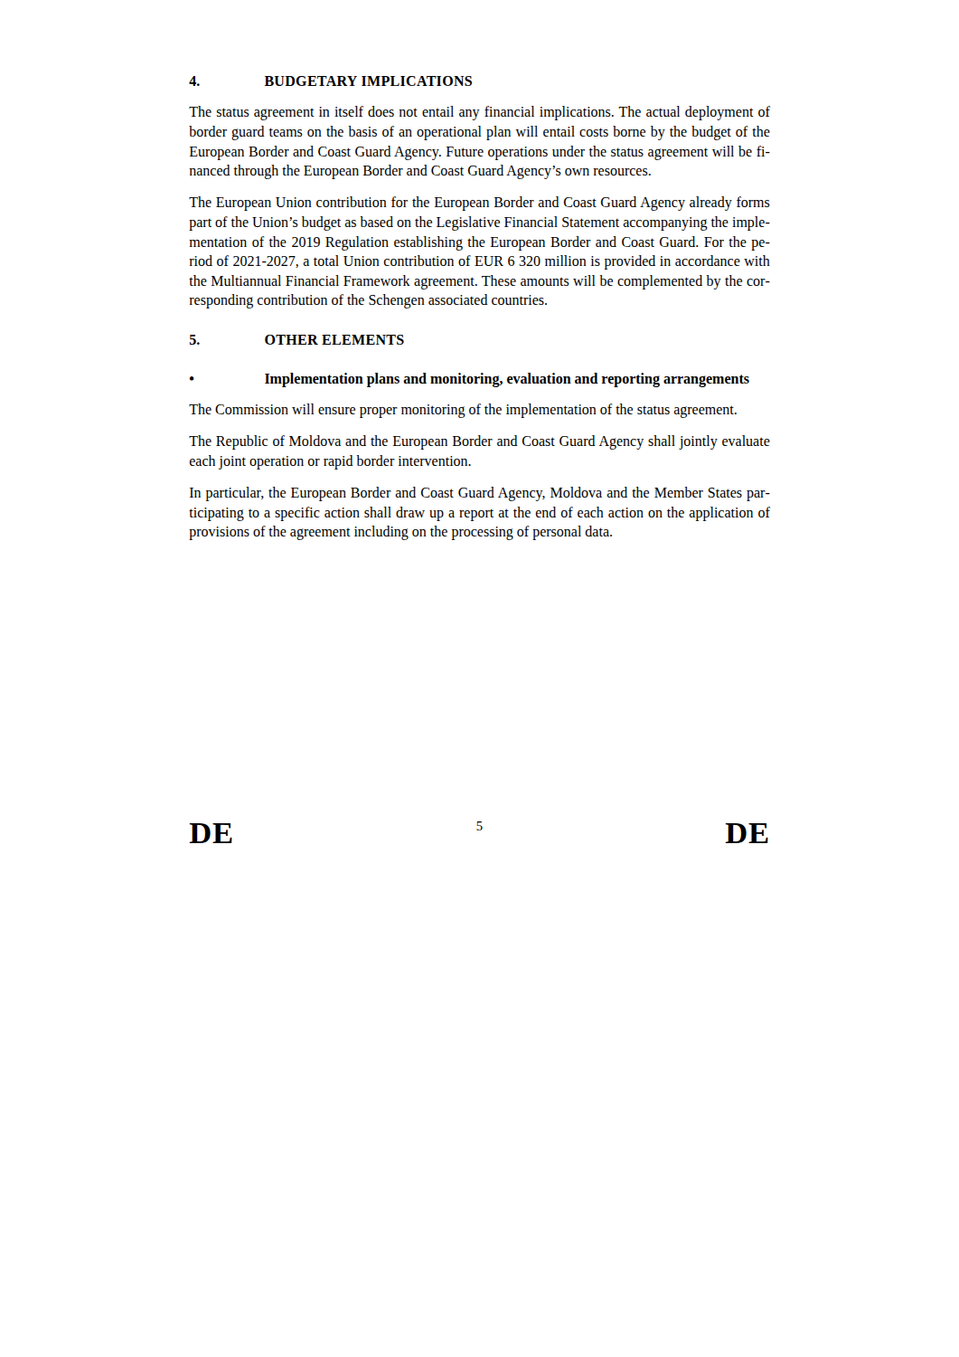4. BUDGETARY IMPLICATIONS
The status agreement in itself does not entail any financial implications. The actual deployment of border guard teams on the basis of an operational plan will entail costs borne by the budget of the European Border and Coast Guard Agency. Future operations under the status agreement will be financed through the European Border and Coast Guard Agency’s own resources.
The European Union contribution for the European Border and Coast Guard Agency already forms part of the Union’s budget as based on the Legislative Financial Statement accompanying the implementation of the 2019 Regulation establishing the European Border and Coast Guard. For the period of 2021-2027, a total Union contribution of EUR 6 320 million is provided in accordance with the Multiannual Financial Framework agreement. These amounts will be complemented by the corresponding contribution of the Schengen associated countries.
5. OTHER ELEMENTS
• Implementation plans and monitoring, evaluation and reporting arrangements
The Commission will ensure proper monitoring of the implementation of the status agreement.
The Republic of Moldova and the European Border and Coast Guard Agency shall jointly evaluate each joint operation or rapid border intervention.
In particular, the European Border and Coast Guard Agency, Moldova and the Member States participating to a specific action shall draw up a report at the end of each action on the application of provisions of the agreement including on the processing of personal data.
DE 5 DE